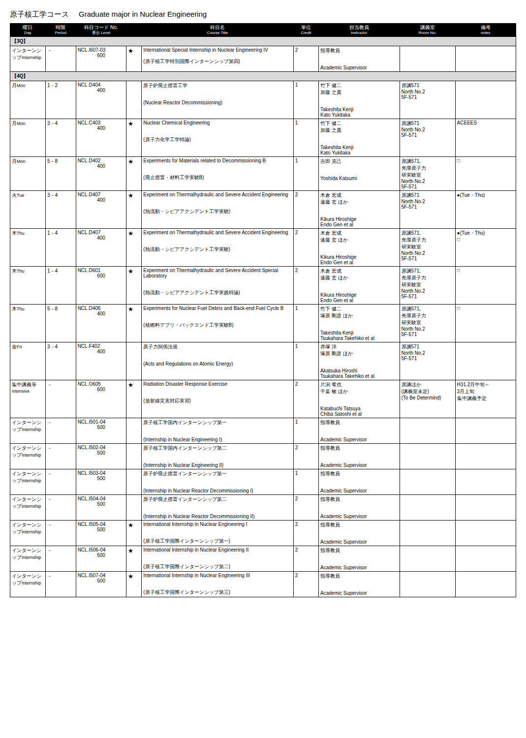原子核工学コースGraduate major in Nuclear Engineering
| 曜日 Day | 時限 Period | 科目コード No. 番台 Level | | 科目名 Course Title | 単位 Credit | 担当教員 Instructor | 講義室 Room No. | 備考 notes |
| --- | --- | --- | --- | --- | --- | --- | --- | --- |
| 【3Q】 |
| インターンシップ Internship | － | NCL.I607-03 600 | ★ | International Special Internship in Nuclear Engineering IV (原子核工学特別国際インターンシップ第四) | 2 | 指導教員 Academic Supervisor | | |
| 【4Q】 |
| 月 Mon | 1－2 | NCL.D404 400 | | 原子炉廃止措置工学 (Nuclear Reactor Decommissioning) | 1 | 竹下 健二 加藤 之貴 Takeshita Kenji Kato Yukitaka | 原講571 North No.2 5F-571 | |
| 月 Mon | 3－4 | NCL.C403 400 | ★ | Nuclear Chemical Engineering (原子力化学工学特論) | 1 | 竹下 健二 加藤 之貴 Takeshita Kenji Kato Yukitaka | 原講571 North No.2 5F-571 | ACEEES |
| 月 Mon | 5－8 | NCL.D402 400 | ★ | Experiments for Materials related to Decommissioning B (廃止措置・材料工学実験B) | 1 | 吉田 克己 Yoshida Katsumi | 原講571, 先導原子力 研実験室 North No.2 5F-571 | □ |
| 火 Tue | 3－4 | NCL.D407 400 | ★ | Experiment on Thermalhydraulic and Severe Accident Engineering (熱流動・シビアアクシデント工学実験) | 2 | 木倉 宏成 遠藤 玄 ほか Kikura Hiroshige Endo Gen et al | 原講571 North No.2 5F-571 | ●(Tue・Thu) |
| 木 Thu | 1－4 | NCL.D407 400 | ★ | Experiment on Thermalhydraulic and Severe Accident Engineering (熱流動・シビアアクシデント工学実験) | 2 | 木倉 宏成 遠藤 玄 ほか Kikura Hiroshige Endo Gen et al | 原講571, 先導原子力 研実験室 North No.2 5F-571 | ●(Tue・Thu) □ |
| 木 Thu | 1－4 | NCL.D601 600 | ★ | Experiment on Thermalhydraulic and Severe Accident Special Laboratory (熱流動・シビアアクシデント工学実践特論) | 2 | 木倉 宏成 遠藤 玄 ほか Kikura Hiroshige Endo Gen et al | 原講571, 先導原子力 研実験室 North No.2 5F-571 | □ |
| 木 Thu | 5－8 | NCL.D406 400 | ★ | Experiments for Nuclear Fuel Debris and Back-end Fuel Cycle B (核燃料デブリ・バックエンド工学実験B) | 1 | 竹下 健二 塚原 剛彦 ほか Takeshita Kenji Tsukahara Takehiko et al | 原講571, 先導原子力 研実験室 North No.2 5F-571 | □ |
| 金 Fri | 3－4 | NCL.F402 400 | | 原子力関係法規 (Acts and Regulations on Atomic Energy) | 1 | 赤塚 洋 塚原 剛彦 ほか Akatsuka Hiroshi Tsukahara Takehiko et al | 原講571 North No.2 5F-571 | |
| 集中講義等 Intensive | － | NCL.O605 600 | ★ | Radiation Disaster Response Exercise (放射線災害対応実習) | 2 | 片渕 竜也 千葉 敏 ほか Katabuchi Tatsuya Chiba Satoshi et al | 原講ほか (講義室未定) (To Be Determind) | H31.2月中旬～ 3月上旬 集中講義予定 |
| インターンシップ Internship | － | NCL.I501-04 500 | | 原子核工学国内インターンシップ第一 (Internship in Nuclear Engineering I) | 1 | 指導教員 Academic Supervisor | | |
| インターンシップ Internship | － | NCL.I502-04 500 | | 原子核工学国内インターンシップ第二 (Internship in Nuclear Engineering II) | 2 | 指導教員 Academic Supervisor | | |
| インターンシップ Internship | － | NCL.I503-04 500 | | 原子炉廃止措置インターンシップ第一 (Internship in Nuclear Reactor Decommissioning I) | 1 | 指導教員 Academic Supervisor | | |
| インターンシップ Internship | － | NCL.I504-04 500 | | 原子炉廃止措置インターンシップ第二 (Internship in Nuclear Reactor Decommissioning II) | 2 | 指導教員 Academic Supervisor | | |
| インターンシップ Internship | － | NCL.I505-04 500 | ★ | International Internship in Nuclear Engineering I (原子核工学国際インターンシップ第一) | 2 | 指導教員 Academic Supervisor | | |
| インターンシップ Internship | － | NCL.I506-04 500 | ★ | International Internship in Nuclear Engineering II (原子核工学国際インターンシップ第二) | 2 | 指導教員 Academic Supervisor | | |
| インターンシップ Internship | － | NCL.I507-04 500 | ★ | International Internship in Nuclear Engineering III (原子核工学国際インターンシップ第三) | 2 | 指導教員 Academic Supervisor | | |